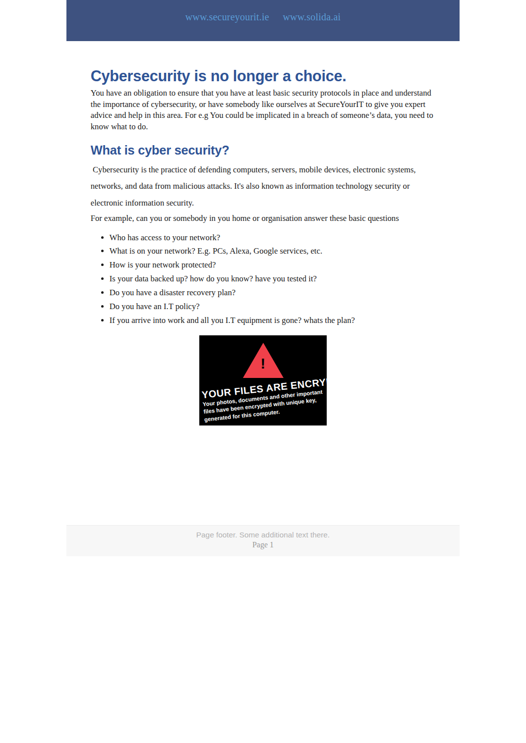www.secureyourit.ie www.solida.ai
Cybersecurity is no longer a choice.
You have an obligation to ensure that you have at least basic security protocols in place and understand the importance of cybersecurity, or have somebody like ourselves at SecureYourIT to give you expert advice and help in this area. For e.g You could be implicated in a breach of someone’s data, you need to know what to do.
What is cyber security?
Cybersecurity is the practice of defending computers, servers, mobile devices, electronic systems, networks, and data from malicious attacks. It's also known as information technology security or electronic information security.
For example, can you or somebody in you home or organisation answer these basic questions
Who has access to your network?
What is on your network? E.g. PCs, Alexa, Google services, etc.
How is your network protected?
Is your data backed up? how do you know? have you tested it?
Do you have a disaster recovery plan?
Do you have an I.T policy?
If you arrive into work and all you I.T equipment is gone? whats the plan?
!
YOUR FILES ARE ENCRYPTED
Your photos, documents and other important
files have been encrypted with unique key,
generated for this computer.
Page footer. Some additional text there.
Page 1